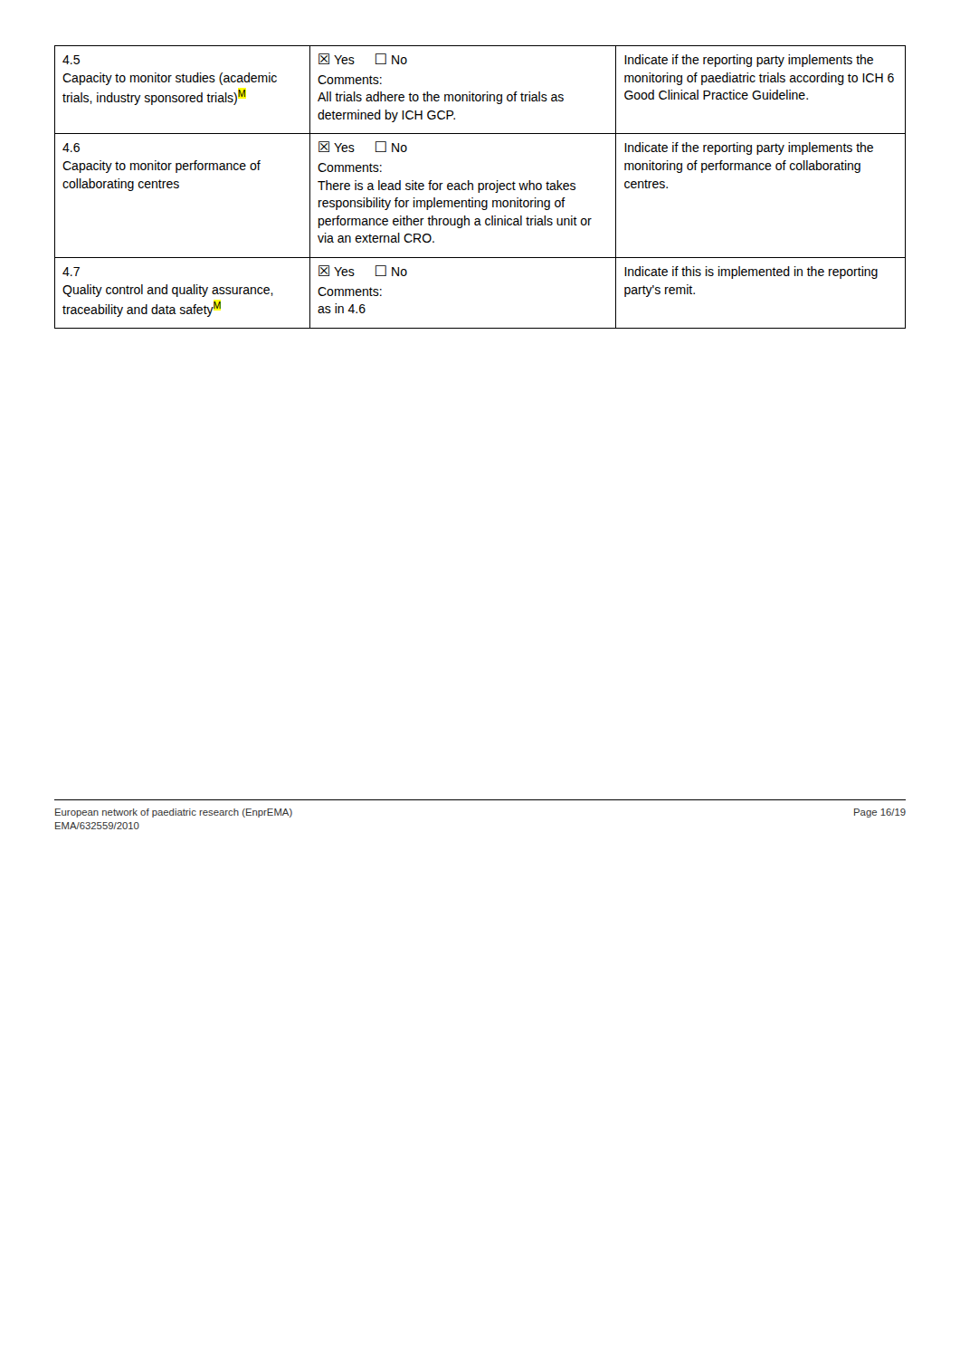| 4.5 Capacity to monitor studies (academic trials, industry sponsored trials) M | Yes No Comments: All trials adhere to the monitoring of trials as determined by ICH GCP. | Indicate if the reporting party implements the monitoring of paediatric trials according to ICH 6 Good Clinical Practice Guideline. |
| 4.6 Capacity to monitor performance of collaborating centres | Yes No Comments: There is a lead site for each project who takes responsibility for implementing monitoring of performance either through a clinical trials unit or via an external CRO. | Indicate if the reporting party implements the monitoring of performance of collaborating centres. |
| 4.7 Quality control and quality assurance, traceability and data safety M | Yes No Comments: as in 4.6 | Indicate if this is implemented in the reporting party's remit. |
European network of paediatric research (EnprEMA)
EMA/632559/2010
Page 16/19